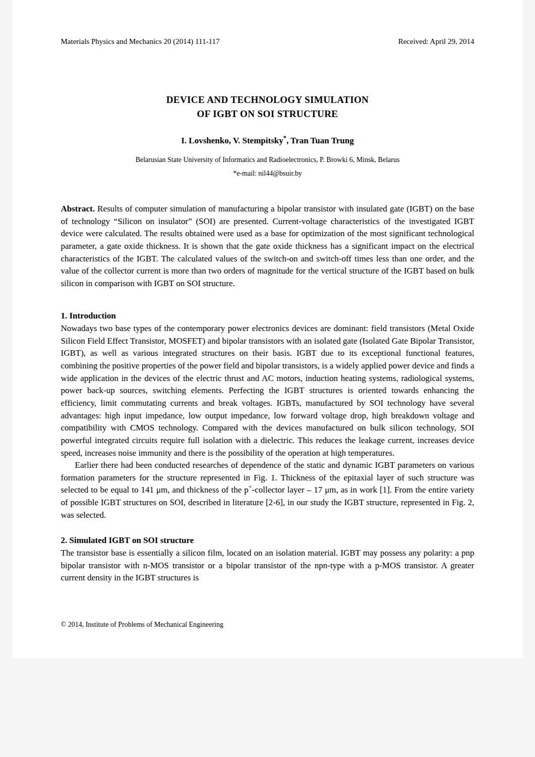Materials Physics and Mechanics 20 (2014) 111-117 Received: April 29, 2014
Device and Technology Simulation
of IGBT on SOI Structure
I. Lovshenko, V. Stempitsky*, Tran Tuan Trung
Belarusian State University of Informatics and Radioelectronics, P. Browki 6, Minsk, Belarus
*e-mail: nil44@bsuir.by
Abstract. Results of computer simulation of manufacturing a bipolar transistor with insulated gate (IGBT) on the base of technology “Silicon on insulator” (SOI) are presented. Current-voltage characteristics of the investigated IGBT device were calculated. The results obtained were used as a base for optimization of the most significant technological parameter, a gate oxide thickness. It is shown that the gate oxide thickness has a significant impact on the electrical characteristics of the IGBT. The calculated values of the switch-on and switch-off times less than one order, and the value of the collector current is more than two orders of magnitude for the vertical structure of the IGBT based on bulk silicon in comparison with IGBT on SOI structure.
1. Introduction
Nowadays two base types of the contemporary power electronics devices are dominant: field transistors (Metal Oxide Silicon Field Effect Transistor, MOSFET) and bipolar transistors with an isolated gate (Isolated Gate Bipolar Transistor, IGBT), as well as various integrated structures on their basis. IGBT due to its exceptional functional features, combining the positive properties of the power field and bipolar transistors, is a widely applied power device and finds a wide application in the devices of the electric thrust and AC motors, induction heating systems, radiological systems, power back-up sources, switching elements. Perfecting the IGBT structures is oriented towards enhancing the efficiency, limit commutating currents and break voltages. IGBTs, manufactured by SOI technology have several advantages: high input impedance, low output impedance, low forward voltage drop, high breakdown voltage and compatibility with CMOS technology. Compared with the devices manufactured on bulk silicon technology, SOI powerful integrated circuits require full isolation with a dielectric. This reduces the leakage current, increases device speed, increases noise immunity and there is the possibility of the operation at high temperatures.
Earlier there had been conducted researches of dependence of the static and dynamic IGBT parameters on various formation parameters for the structure represented in Fig. 1. Thickness of the epitaxial layer of such structure was selected to be equal to 141 μm, and thickness of the p+-collector layer – 17 μm, as in work [1]. From the entire variety of possible IGBT structures on SOI, described in literature [2-6], in our study the IGBT structure, represented in Fig. 2, was selected.
2. Simulated IGBT on SOI structure
The transistor base is essentially a silicon film, located on an isolation material. IGBT may possess any polarity: a pnp bipolar transistor with n-MOS transistor or a bipolar transistor of the npn-type with a p-MOS transistor. A greater current density in the IGBT structures is
© 2014, Institute of Problems of Mechanical Engineering